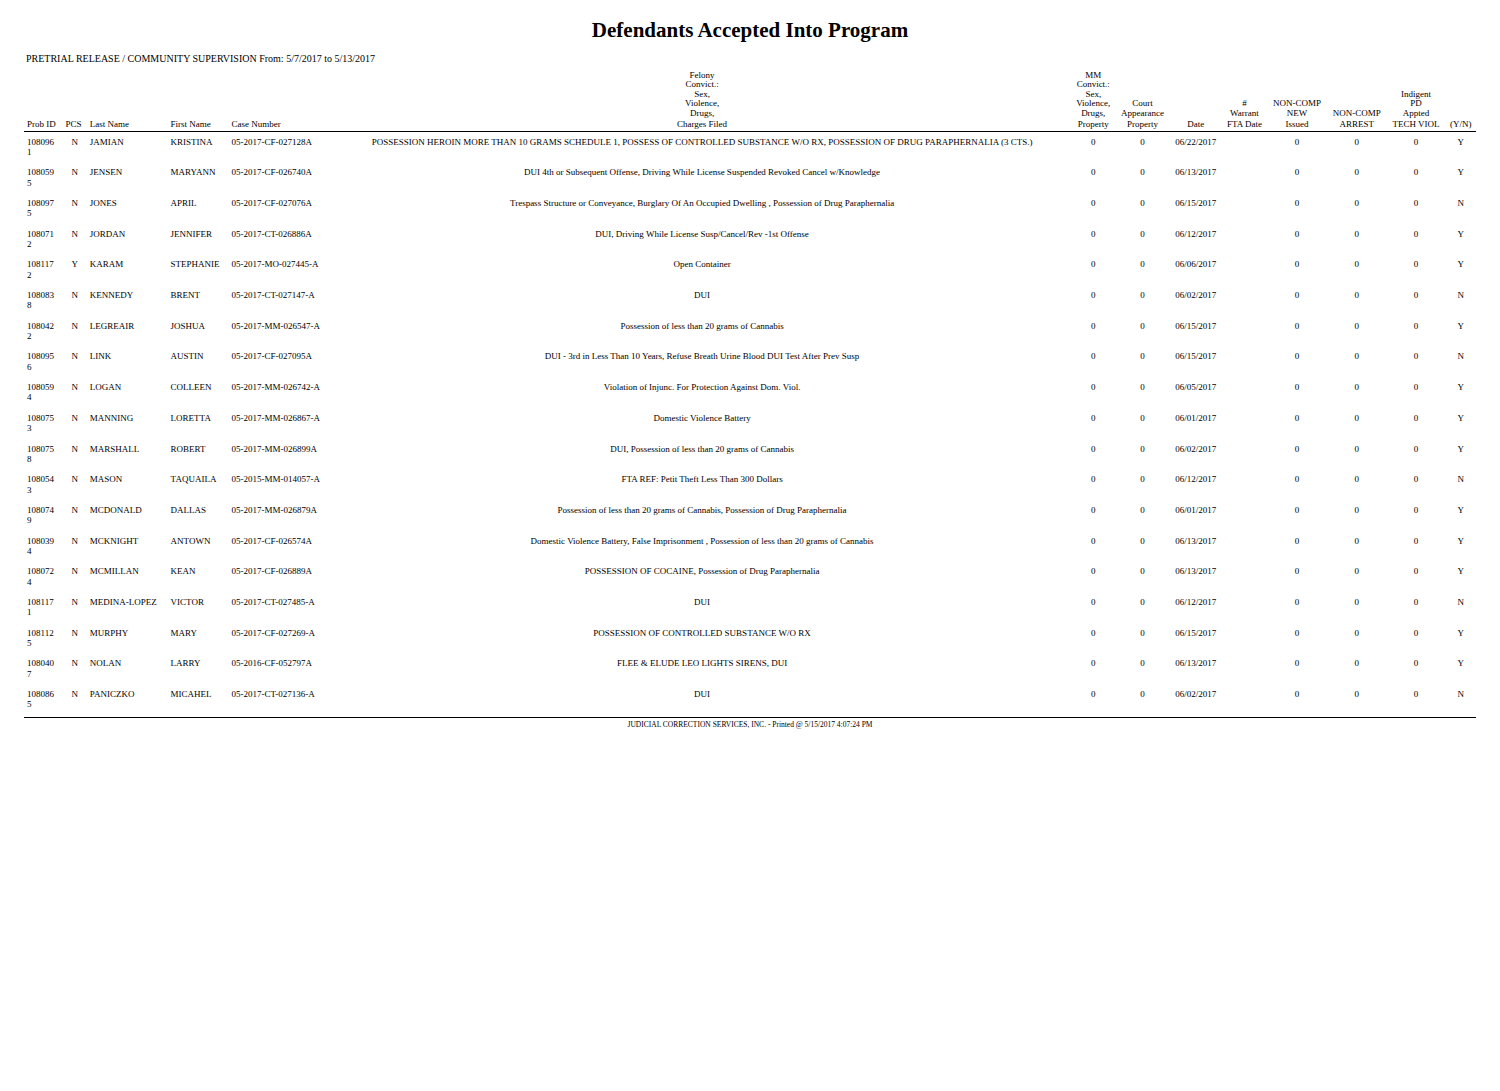Defendants Accepted Into Program
PRETRIAL RELEASE / COMMUNITY SUPERVISION From: 5/7/2017 to 5/13/2017
| | | | | | Felony Convict.: Sex, Violence, Drugs, | MM Convict.: Sex, Violence, Drugs, | Court Appearance | | # Warrant | NON-COMP NEW | NON-COMP | Indigent PD Appted |
| --- | --- | --- | --- | --- | --- | --- | --- | --- | --- | --- | --- | --- |
| Prob ID | PCS | Last Name | First Name | Case Number | Charges Filed | Property | Property | Date | FTA Date | Issued | ARREST | TECH VIOL | (Y/N) |
| 108096 1 | N | JAMIAN | KRISTINA | 05-2017-CF-027128A | POSSESSION HEROIN MORE THAN 10 GRAMS SCHEDULE 1, POSSESS OF CONTROLLED SUBSTANCE W/O RX, POSSESSION OF DRUG PARAPHERNALIA (3 CTS.) | 0 | 0 | 06/22/2017 | | 0 | 0 | 0 | Y |
| 108059 5 | N | JENSEN | MARYANN | 05-2017-CF-026740A | DUI 4th or Subsequent Offense, Driving While License Suspended Revoked Cancel w/Knowledge | 0 | 0 | 06/13/2017 | | 0 | 0 | 0 | Y |
| 108097 5 | N | JONES | APRIL | 05-2017-CF-027076A | Trespass Structure or Conveyance, Burglary Of An Occupied Dwelling , Possession of Drug Paraphernalia | 0 | 0 | 06/15/2017 | | 0 | 0 | 0 | N |
| 108071 2 | N | JORDAN | JENNIFER | 05-2017-CT-026886A | DUI, Driving While License Susp/Cancel/Rev -1st Offense | 0 | 0 | 06/12/2017 | | 0 | 0 | 0 | Y |
| 108117 2 | Y | KARAM | STEPHANIE | 05-2017-MO-027445-A | Open Container | 0 | 0 | 06/06/2017 | | 0 | 0 | 0 | Y |
| 108083 8 | N | KENNEDY | BRENT | 05-2017-CT-027147-A | DUI | 0 | 0 | 06/02/2017 | | 0 | 0 | 0 | N |
| 108042 2 | N | LEGREAIR | JOSHUA | 05-2017-MM-026547-A | Possession of less than 20 grams of Cannabis | 0 | 0 | 06/15/2017 | | 0 | 0 | 0 | Y |
| 108095 6 | N | LINK | AUSTIN | 05-2017-CF-027095A | DUI - 3rd in Less Than 10 Years, Refuse Breath Urine Blood DUI Test After Prev Susp | 0 | 0 | 06/15/2017 | | 0 | 0 | 0 | N |
| 108059 4 | N | LOGAN | COLLEEN | 05-2017-MM-026742-A | Violation of Injunc. For Protection Against Dom. Viol. | 0 | 0 | 06/05/2017 | | 0 | 0 | 0 | Y |
| 108075 3 | N | MANNING | LORETTA | 05-2017-MM-026867-A | Domestic Violence Battery | 0 | 0 | 06/01/2017 | | 0 | 0 | 0 | Y |
| 108075 8 | N | MARSHALL | ROBERT | 05-2017-MM-026899A | DUI, Possession of less than 20 grams of Cannabis | 0 | 0 | 06/02/2017 | | 0 | 0 | 0 | Y |
| 108054 3 | N | MASON | TAQUAILA | 05-2015-MM-014057-A | FTA REF: Petit Theft Less Than 300 Dollars | 0 | 0 | 06/12/2017 | | 0 | 0 | 0 | N |
| 108074 9 | N | MCDONALD | DALLAS | 05-2017-MM-026879A | Possession of less than 20 grams of Cannabis, Possession of Drug Paraphernalia | 0 | 0 | 06/01/2017 | | 0 | 0 | 0 | Y |
| 108039 4 | N | MCKNIGHT | ANTOWN | 05-2017-CF-026574A | Domestic Violence Battery, False Imprisonment , Possession of less than 20 grams of Cannabis | 0 | 0 | 06/13/2017 | | 0 | 0 | 0 | Y |
| 108072 4 | N | MCMILLAN | KEAN | 05-2017-CF-026889A | POSSESSION OF COCAINE, Possession of Drug Paraphernalia | 0 | 0 | 06/13/2017 | | 0 | 0 | 0 | Y |
| 108117 1 | N | MEDINA-LOPEZ | VICTOR | 05-2017-CT-027485-A | DUI | 0 | 0 | 06/12/2017 | | 0 | 0 | 0 | N |
| 108112 5 | N | MURPHY | MARY | 05-2017-CF-027269-A | POSSESSION OF CONTROLLED SUBSTANCE W/O RX | 0 | 0 | 06/15/2017 | | 0 | 0 | 0 | Y |
| 108040 7 | N | NOLAN | LARRY | 05-2016-CF-052797A | FLEE & ELUDE LEO LIGHTS SIRENS, DUI | 0 | 0 | 06/13/2017 | | 0 | 0 | 0 | Y |
| 108086 5 | N | PANICZKO | MICAHEL | 05-2017-CT-027136-A | DUI | 0 | 0 | 06/02/2017 | | 0 | 0 | 0 | N |
JUDICIAL CORRECTION SERVICES, INC. - Printed @ 5/15/2017 4:07:24 PM